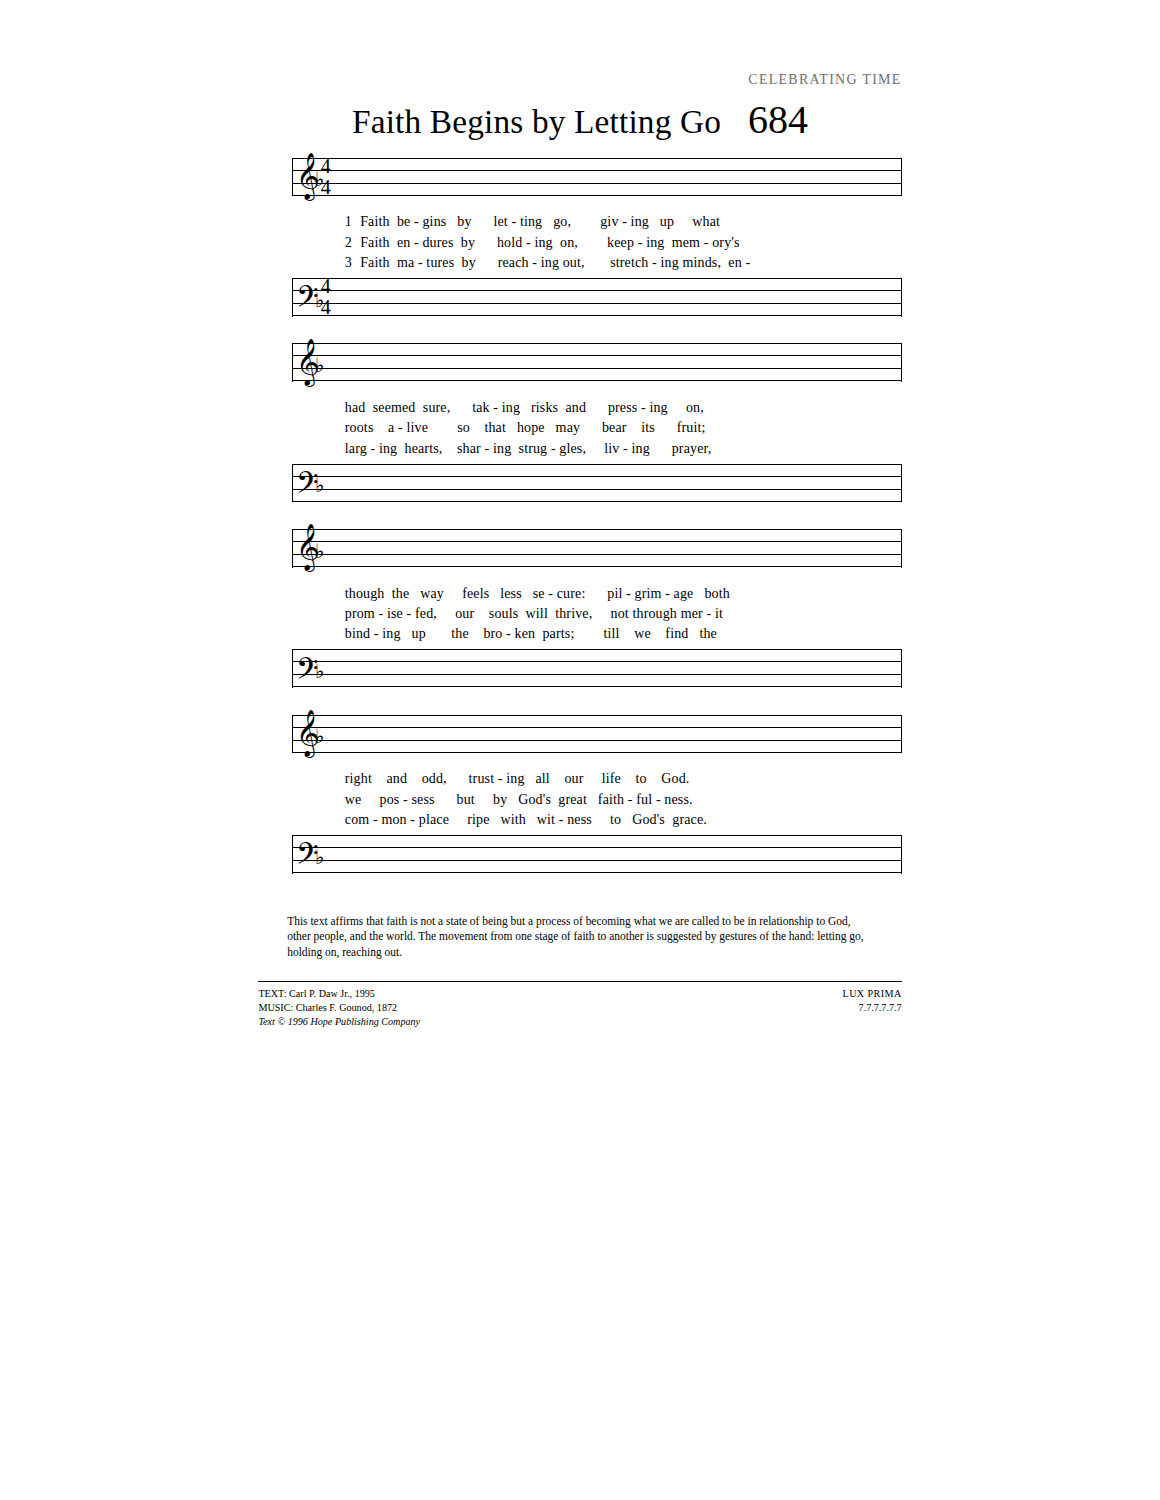Celebrating Time
Faith Begins by Letting Go
684
𝄞 ♭ 44
1 Faith be - gins by let - ting go, giv - ing up what 2 Faith en - dures by hold - ing on, keep - ing mem - ory's 3 Faith ma - tures by reach - ing out, stretch - ing minds, en -
𝄢 ♭ 44
𝄞 ♭
had seemed sure, tak - ing risks and press - ing on, roots a - live so that hope may bear its fruit; larg - ing hearts, shar - ing strug - gles, liv - ing prayer,
𝄢 ♭
𝄞 ♭
though the way feels less se - cure: pil - grim - age both prom - ise - fed, our souls will thrive, not through mer - it bind - ing up the bro - ken parts; till we find the
𝄢 ♭
𝄞 ♭
right and odd, trust - ing all our life to God. we pos - sess but by God's great faith - ful - ness. com - mon - place ripe with wit - ness to God's grace.
𝄢 ♭
This text affirms that faith is not a state of being but a process of becoming what we are called to be in relationship to God, other people, and the world. The movement from one stage of faith to another is suggested by gestures of the hand: letting go, holding on, reaching out.
TEXT: Carl P. Daw Jr., 1995
MUSIC: Charles F. Gounod, 1872
Text © 1996 Hope Publishing Company
LUX PRIMA
7.7.7.7.7.7